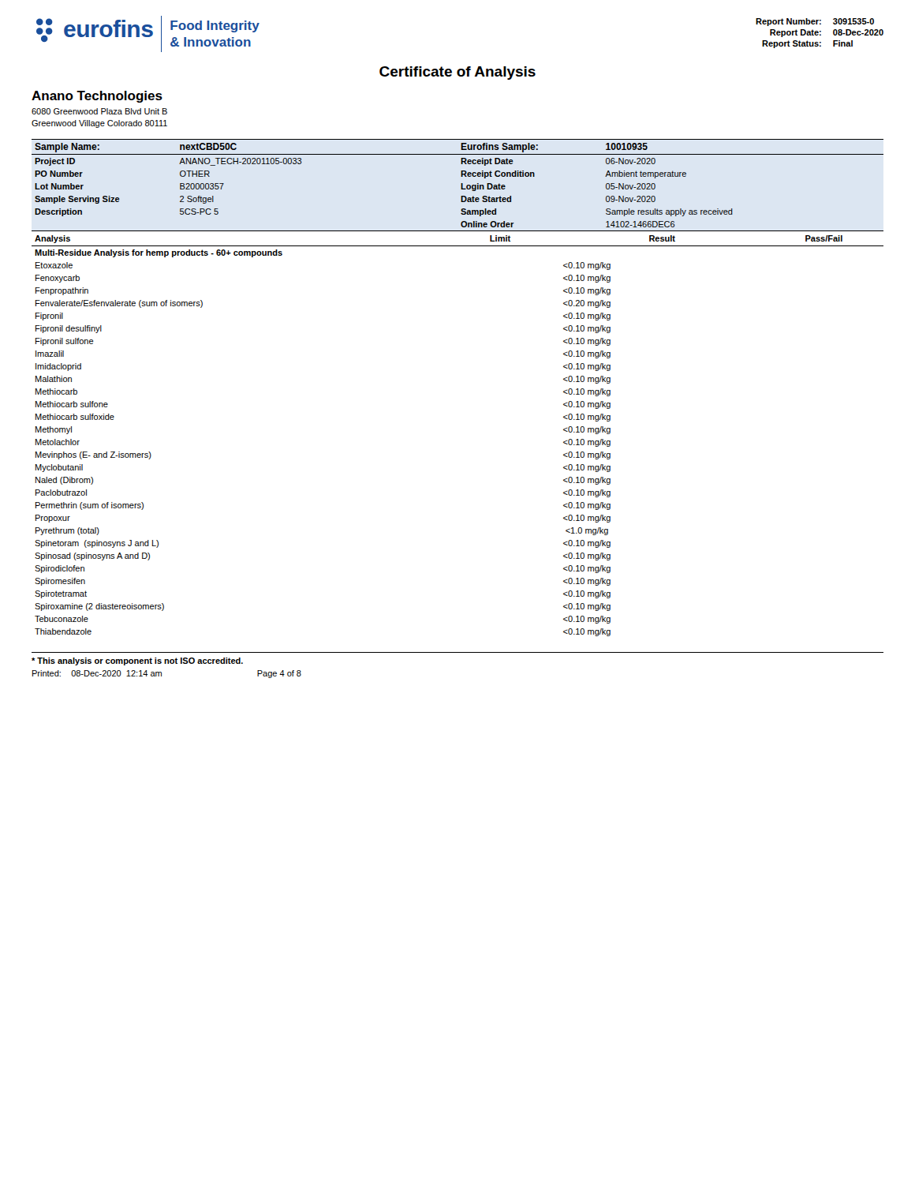eurofins
Food Integrity
& Innovation
| Report Number: | 3091535-0 |
| Report Date: | 08-Dec-2020 |
| Report Status: | Final |
Certificate of Analysis
Anano Technologies
6080 Greenwood Plaza Blvd Unit B
Greenwood Village Colorado 80111
| Sample Name: | nextCBD50C | Eurofins Sample: | 10010935 |
| Project ID | ANANO_TECH-20201105-0033 | Receipt Date | 06-Nov-2020 |
| PO Number | OTHER | Receipt Condition | Ambient temperature |
| Lot Number | B20000357 | Login Date | 05-Nov-2020 |
| Sample Serving Size | 2 Softgel | Date Started | 09-Nov-2020 |
| Description | 5CS-PC 5 | Sampled | Sample results apply as received |
| | | Online Order | 14102-1466DEC6 |
| Analysis | Limit | Result | Pass/Fail |
| --- | --- | --- | --- |
| Multi-Residue Analysis for hemp products - 60+ compounds |
| Etoxazole | | <0.10 mg/kg | |
| Fenoxycarb | | <0.10 mg/kg | |
| Fenpropathrin | | <0.10 mg/kg | |
| Fenvalerate/Esfenvalerate (sum of isomers) | | <0.20 mg/kg | |
| Fipronil | | <0.10 mg/kg | |
| Fipronil desulfinyl | | <0.10 mg/kg | |
| Fipronil sulfone | | <0.10 mg/kg | |
| Imazalil | | <0.10 mg/kg | |
| Imidacloprid | | <0.10 mg/kg | |
| Malathion | | <0.10 mg/kg | |
| Methiocarb | | <0.10 mg/kg | |
| Methiocarb sulfone | | <0.10 mg/kg | |
| Methiocarb sulfoxide | | <0.10 mg/kg | |
| Methomyl | | <0.10 mg/kg | |
| Metolachlor | | <0.10 mg/kg | |
| Mevinphos (E- and Z-isomers) | | <0.10 mg/kg | |
| Myclobutanil | | <0.10 mg/kg | |
| Naled (Dibrom) | | <0.10 mg/kg | |
| Paclobutrazol | | <0.10 mg/kg | |
| Permethrin (sum of isomers) | | <0.10 mg/kg | |
| Propoxur | | <0.10 mg/kg | |
| Pyrethrum (total) | | <1.0 mg/kg | |
| Spinetoram (spinosyns J and L) | | <0.10 mg/kg | |
| Spinosad (spinosyns A and D) | | <0.10 mg/kg | |
| Spirodiclofen | | <0.10 mg/kg | |
| Spiromesifen | | <0.10 mg/kg | |
| Spirotetramat | | <0.10 mg/kg | |
| Spiroxamine (2 diastereoisomers) | | <0.10 mg/kg | |
| Tebuconazole | | <0.10 mg/kg | |
| Thiabendazole | | <0.10 mg/kg | |
* This analysis or component is not ISO accredited.
Printed: 08-Dec-2020 12:14 am
Page 4 of 8